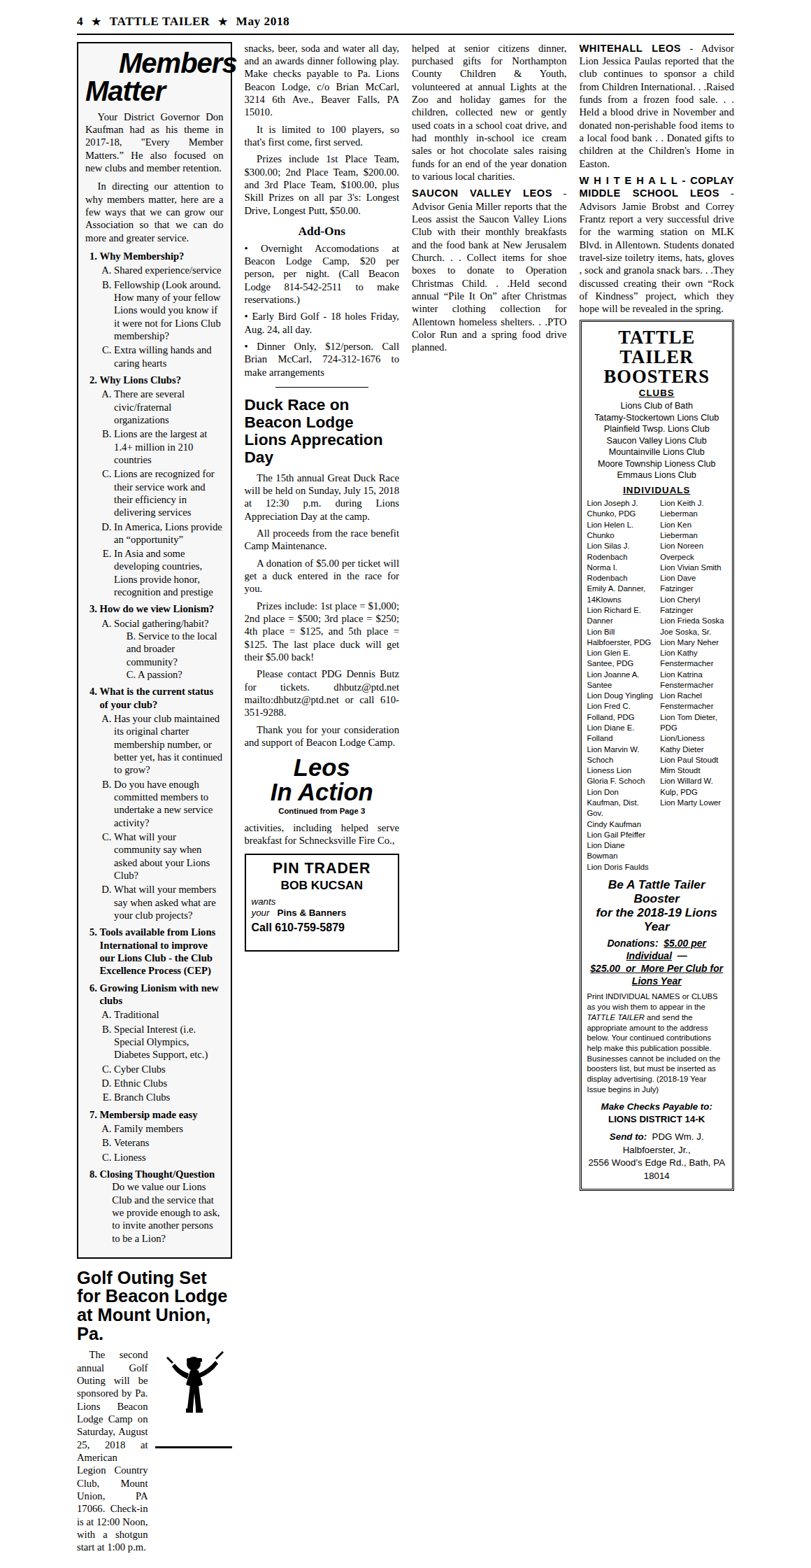4 ★ TATTLE TAILER ★ May 2018
Members Matter
Your District Governor Don Kaufman had as his theme in 2017-18, "Every Member Matters.” He also focused on new clubs and member retention.
In directing our attention to why members matter, here are a few ways that we can grow our Association so that we can do more and greater service.
Why Membership?
Shared experience/service
Fellowship (Look around. How many of your fellow Lions would you know if it were not for Lions Club membership?
Extra willing hands and caring hearts
Why Lions Clubs?
There are several civic/fraternal organizations
Lions are the largest at 1.4+ million in 210 countries
Lions are recognized for their service work and their efficiency in delivering services
In America, Lions provide an “opportunity”
In Asia and some developing countries, Lions provide honor, recognition and prestige
How do we view Lionism?
Social gathering/habit?
B. Service to the local and broader community?
C. A passion?
What is the current status of your club?
Has your club maintained its original charter membership number, or better yet, has it continued to grow?
Do you have enough committed members to undertake a new service activity?
What will your community say when asked about your Lions Club?
What will your members say when asked what are your club projects?
Tools available from Lions International to improve our Lions Club - the Club Excellence Process (CEP)
Growing Lionism with new clubs
Traditional
Special Interest (i.e. Special Olympics, Diabetes Support, etc.)
Cyber Clubs
Ethnic Clubs
Branch Clubs
Membersip made easy
Family members
Veterans
Lioness
Closing Thought/Question
Do we value our Lions Club and the service that we provide enough to ask, to invite another persons to be a Lion?
Golf Outing Set for Beacon Lodge at Mount Union, Pa.
The second annual Golf Outing will be sponsored by Pa. Lions Beacon Lodge Camp on Saturday, August 25, 2018 at American Legion Country Club, Mount Union, PA 17066. Check-in is at 12:00 Noon, with a shotgun start at 1:00 p.m.
snacks, beer, soda and water all day, and an awards dinner following play. Make checks payable to Pa. Lions Beacon Lodge, c/o Brian McCarl, 3214 6th Ave., Beaver Falls, PA 15010.
It is limited to 100 players, so that's first come, first served.
Prizes include 1st Place Team, $300.00; 2nd Place Team, $200.00. and 3rd Place Team, $100.00, plus Skill Prizes on all par 3's: Longest Drive, Longest Putt, $50.00.
Add-Ons
• Overnight Accomodations at Beacon Lodge Camp, $20 per person, per night. (Call Beacon Lodge 814-542-2511 to make reservations.)
• Early Bird Golf - 18 holes Friday, Aug. 24, all day.
• Dinner Only, $12/person. Call Brian McCarl, 724-312-1676 to make arrangements
Duck Race on Beacon Lodge Lions Apprecation Day
The 15th annual Great Duck Race will be held on Sunday, July 15, 2018 at 12:30 p.m. during Lions Appreciation Day at the camp.
All proceeds from the race benefit Camp Maintenance.
A donation of $5.00 per ticket will get a duck entered in the race for you.
Prizes include: 1st place = $1,000; 2nd place = $500; 3rd place = $250; 4th place = $125, and 5th place = $125. The last place duck will get their $5.00 back!
Please contact PDG Dennis Butz for tickets. dhbutz@ptd.net mailto:dhbutz@ptd.net or call 610-351-9288.
Thank you for your consideration and support of Beacon Lodge Camp.
Leos
In Action
Continued from Page 3
activities, including helped serve breakfast for Schnecksville Fire Co.,
PIN TRADER
BOB KUCSAN
wants
your Pins & Banners
Call 610-759-5879
helped at senior citizens dinner, purchased gifts for Northampton County Children & Youth, volunteered at annual Lights at the Zoo and holiday games for the children, collected new or gently used coats in a school coat drive, and had monthly in-school ice cream sales or hot chocolate sales raising funds for an end of the year donation to various local charities.
SAUCON VALLEY LEOS - Advisor Genia Miller reports that the Leos assist the Saucon Valley Lions Club with their monthly breakfasts and the food bank at New Jerusalem Church. . . Collect items for shoe boxes to donate to Operation Christmas Child. . .Held second annual “Pile It On” after Christmas winter clothing collection for Allentown homeless shelters. . .PTO Color Run and a spring food drive planned.
WHITEHALL LEOS - Advisor Lion Jessica Paulas reported that the club continues to sponsor a child from Children International. . .Raised funds from a frozen food sale. . . Held a blood drive in November and donated non-perishable food items to a local food bank . . Donated gifts to children at the Children's Home in Easton.
W H I T E H A L L - COPLAY MIDDLE SCHOOL LEOS - Advisors Jamie Brobst and Correy Frantz report a very successful drive for the warming station on MLK Blvd. in Allentown. Students donated travel-size toiletry items, hats, gloves , sock and granola snack bars. . .They discussed creating their own “Rock of Kindness” project, which they hope will be revealed in the spring.
TATTLE TAILER
BOOSTERS
CLUBS
Lions Club of Bath
Tatamy-Stockertown Lions Club
Plainfield Twsp. Lions Club
Saucon Valley Lions Club
Mountainville Lions Club
Moore Township Lioness Club
Emmaus Lions Club
INDIVIDUALS
Lion Joseph J. Chunko, PDG
Lion Helen L. Chunko
Lion Silas J. Rodenbach
Norma I. Rodenbach
Emily A. Danner, 14Klowns
Lion Richard E. Danner
Lion Bill Halbfoerster, PDG
Lion Glen E. Santee, PDG
Lion Joanne A. Santee
Lion Doug Yingling
Lion Fred C. Folland, PDG
Lion Diane E. Folland
Lion Marvin W. Schoch
Lioness Lion Gloria F. Schoch
Lion Don Kaufman, Dist. Gov.
Cindy Kaufman
Lion Gail Pfeiffer
Lion Diane Bowman
Lion Doris Faulds
Lion Keith J. Lieberman
Lion Ken Lieberman
Lion Noreen Overpeck
Lion Vivian Smith
Lion Dave Fatzinger
Lion Cheryl Fatzinger
Lion Frieda Soska
Joe Soska, Sr.
Lion Mary Neher
Lion Kathy Fenstermacher
Lion Katrina Fenstermacher
Lion Rachel Fenstermacher
Lion Tom Dieter, PDG
Lion/Lioness Kathy Dieter
Lion Paul Stoudt
Mim Stoudt
Lion Willard W. Kulp, PDG
Lion Marty Lower
Be A Tattle Tailer Booster
for the 2018-19 Lions Year
Donations: $5.00 per Individual —
$25.00 or More Per Club for Lions Year
Print INDIVIDUAL NAMES or CLUBS as you wish them to appear in the TATTLE TAILER and send the appropriate amount to the address below. Your continued contributions help make this publication possible. Businesses cannot be included on the boosters list, but must be inserted as display advertising. (2018-19 Year Issue begins in July)
Make Checks Payable to:
LIONS DISTRICT 14-K
Send to: PDG Wm. J. Halbfoerster, Jr.,
2556 Wood’s Edge Rd., Bath, PA 18014